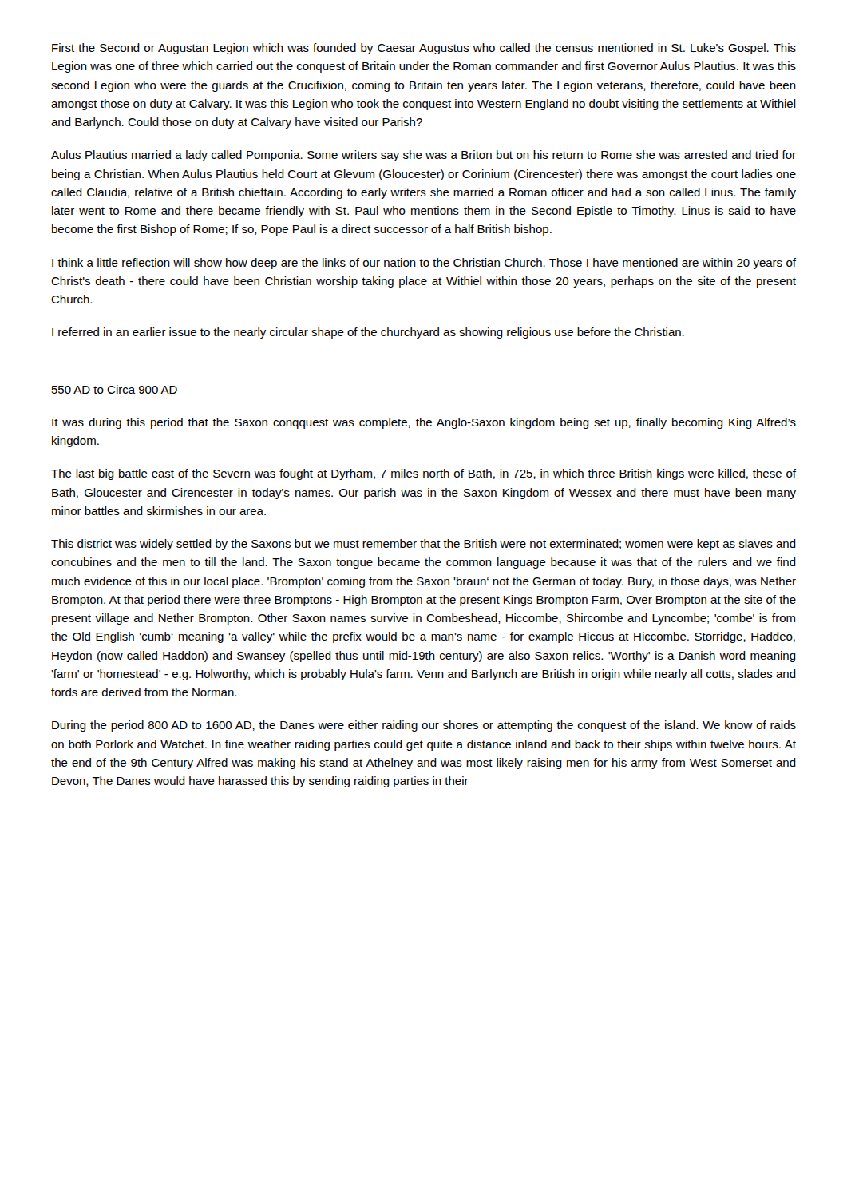First the Second or Augustan Legion which was founded by Caesar Augustus who called the census mentioned in St. Luke's Gospel. This Legion was one of three which carried out the conquest of Britain under the Roman commander and first Governor Aulus Plautius. It was this second Legion who were the guards at the Crucifixion, coming to Britain ten years later. The Legion veterans, therefore, could have been amongst those on duty at Calvary. It was this Legion who took the conquest into Western England no doubt visiting the settlements at Withiel and Barlynch. Could those on duty at Calvary have visited our Parish?
Aulus Plautius married a lady called Pomponia. Some writers say she was a Briton but on his return to Rome she was arrested and tried for being a Christian. When Aulus Plautius held Court at Glevum (Gloucester) or Corinium (Cirencester) there was amongst the court ladies one called Claudia, relative of a British chieftain. According to early writers she married a Roman officer and had a son called Linus. The family later went to Rome and there became friendly with St. Paul who mentions them in the Second Epistle to Timothy. Linus is said to have become the first Bishop of Rome; If so, Pope Paul is a direct successor of a half British bishop.
I think a little reflection will show how deep are the links of our nation to the Christian Church. Those I have mentioned are within 20 years of Christ's death - there could have been Christian worship taking place at Withiel within those 20 years, perhaps on the site of the present Church.
I referred in an earlier issue to the nearly circular shape of the churchyard as showing religious use before the Christian.
550 AD to Circa 900 AD
It was during this period that the Saxon conqquest was complete, the Anglo-Saxon kingdom being set up, finally becoming King Alfred’s kingdom.
The last big battle east of the Severn was fought at Dyrham, 7 miles north of Bath, in 725, in which three British kings were killed, these of Bath, Gloucester and Cirencester in today's names. Our parish was in the Saxon Kingdom of Wessex and there must have been many minor battles and skirmishes in our area.
This district was widely settled by the Saxons but we must remember that the British were not exterminated; women were kept as slaves and concubines and the men to till the land. The Saxon tongue became the common language because it was that of the rulers and we find much evidence of this in our local place. 'Brompton' coming from the Saxon 'braun‘ not the German of today. Bury, in those days, was Nether Brompton. At that period there were three Bromptons - High Brompton at the present Kings Brompton Farm, Over Brompton at the site of the present village and Nether Brompton. Other Saxon names survive in Combeshead, Hiccombe, Shircombe and Lyncombe; 'combe' is from the Old English 'cumb‘ meaning 'a valley' while the prefix would be a man's name - for example Hiccus at Hiccombe. Storridge, Haddeo, Heydon (now called Haddon) and Swansey (spelled thus until mid-19th century) are also Saxon relics. 'Worthy' is a Danish word meaning 'farm' or 'homestead' - e.g. Holworthy, which is probably Hula's farm. Venn and Barlynch are British in origin while nearly all cotts, slades and fords are derived from the Norman.
During the period 800 AD to 1600 AD, the Danes were either raiding our shores or attempting the conquest of the island. We know of raids on both Porlork and Watchet. In fine weather raiding parties could get quite a distance inland and back to their ships within twelve hours. At the end of the 9th Century Alfred was making his stand at Athelney and was most likely raising men for his army from West Somerset and Devon, The Danes would have harassed this by sending raiding parties in their